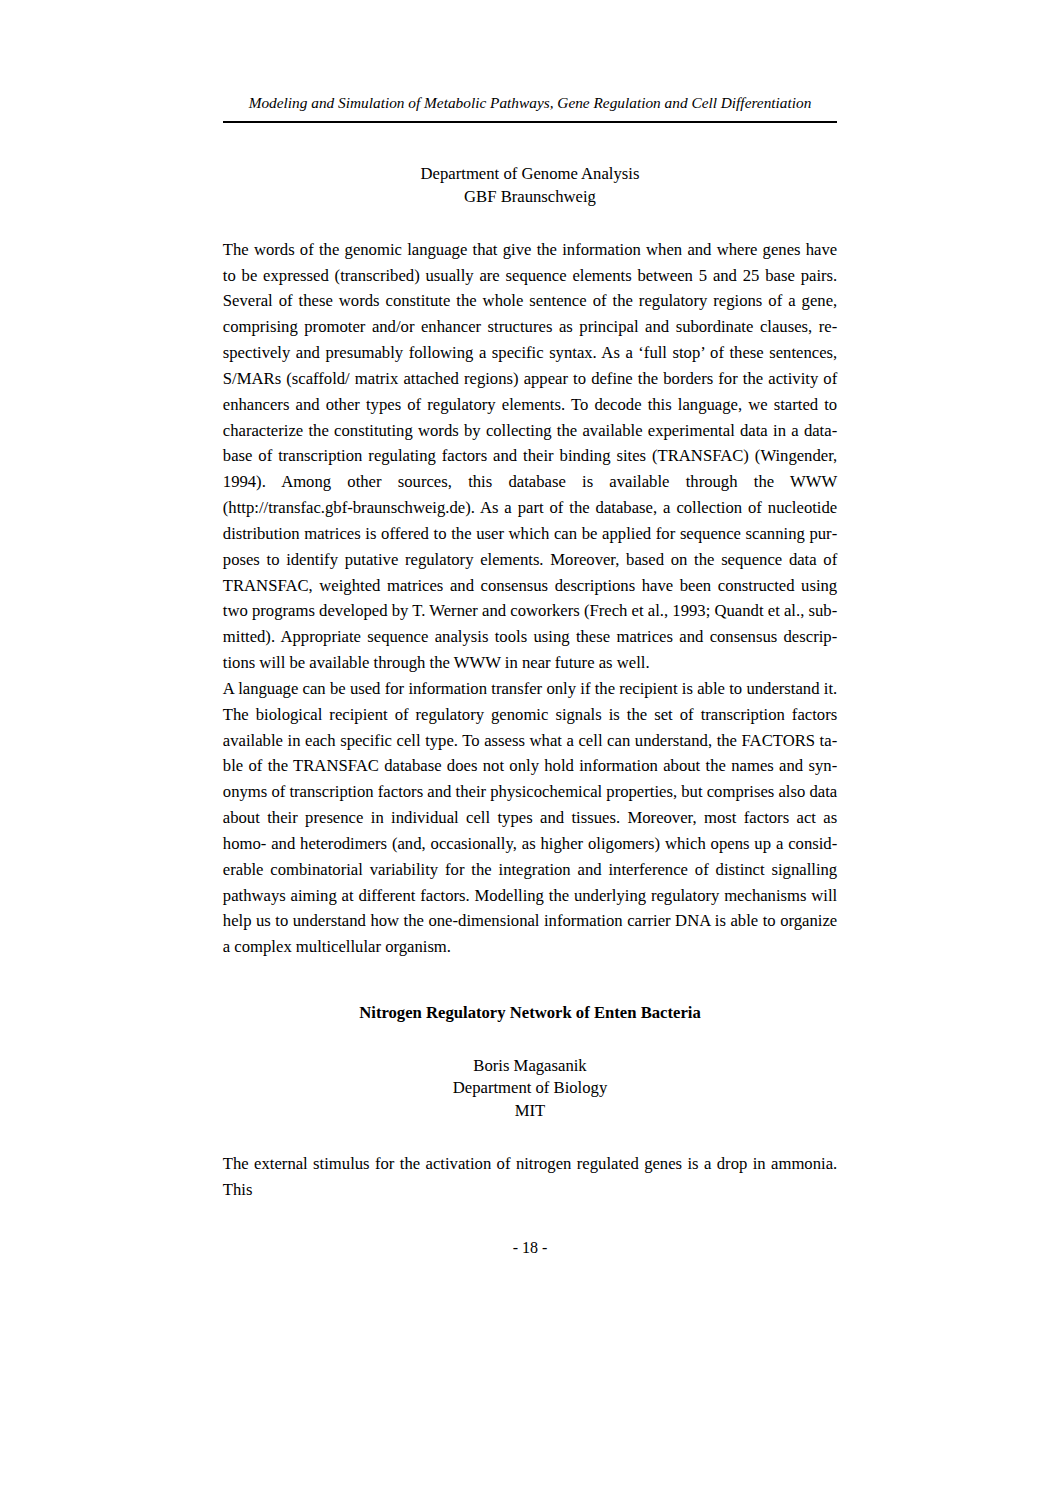Modeling and Simulation of Metabolic Pathways, Gene Regulation and Cell Differentiation
Department of Genome Analysis GBF Braunschweig
The words of the genomic language that give the information when and where genes have to be expressed (transcribed) usually are sequence elements between 5 and 25 base pairs. Several of these words constitute the whole sentence of the regulatory regions of a gene, comprising promoter and/or enhancer structures as principal and subordinate clauses, respectively and presumably following a specific syntax. As a ‘full stop’ of these sentences, S/MARs (scaffold/ matrix attached regions) appear to define the borders for the activity of enhancers and other types of regulatory elements. To decode this language, we started to characterize the constituting words by collecting the available experimental data in a database of transcription regulating factors and their binding sites (TRANSFAC) (Wingender, 1994). Among other sources, this database is available through the WWW (http://transfac.gbf-braunschweig.de). As a part of the database, a collection of nucleotide distribution matrices is offered to the user which can be applied for sequence scanning purposes to identify putative regulatory elements. Moreover, based on the sequence data of TRANSFAC, weighted matrices and consensus descriptions have been constructed using two programs developed by T. Werner and coworkers (Frech et al., 1993; Quandt et al., submitted). Appropriate sequence analysis tools using these matrices and consensus descriptions will be available through the WWW in near future as well.
A language can be used for information transfer only if the recipient is able to understand it. The biological recipient of regulatory genomic signals is the set of transcription factors available in each specific cell type. To assess what a cell can understand, the FACTORS table of the TRANSFAC database does not only hold information about the names and synonyms of transcription factors and their physicochemical properties, but comprises also data about their presence in individual cell types and tissues. Moreover, most factors act as homo- and heterodimers (and, occasionally, as higher oligomers) which opens up a considerable combinatorial variability for the integration and interference of distinct signalling pathways aiming at different factors. Modelling the underlying regulatory mechanisms will help us to understand how the one-dimensional information carrier DNA is able to organize a complex multicellular organism.
Nitrogen Regulatory Network of Enten Bacteria
Boris Magasanik Department of Biology MIT
The external stimulus for the activation of nitrogen regulated genes is a drop in ammonia. This
- 18 -